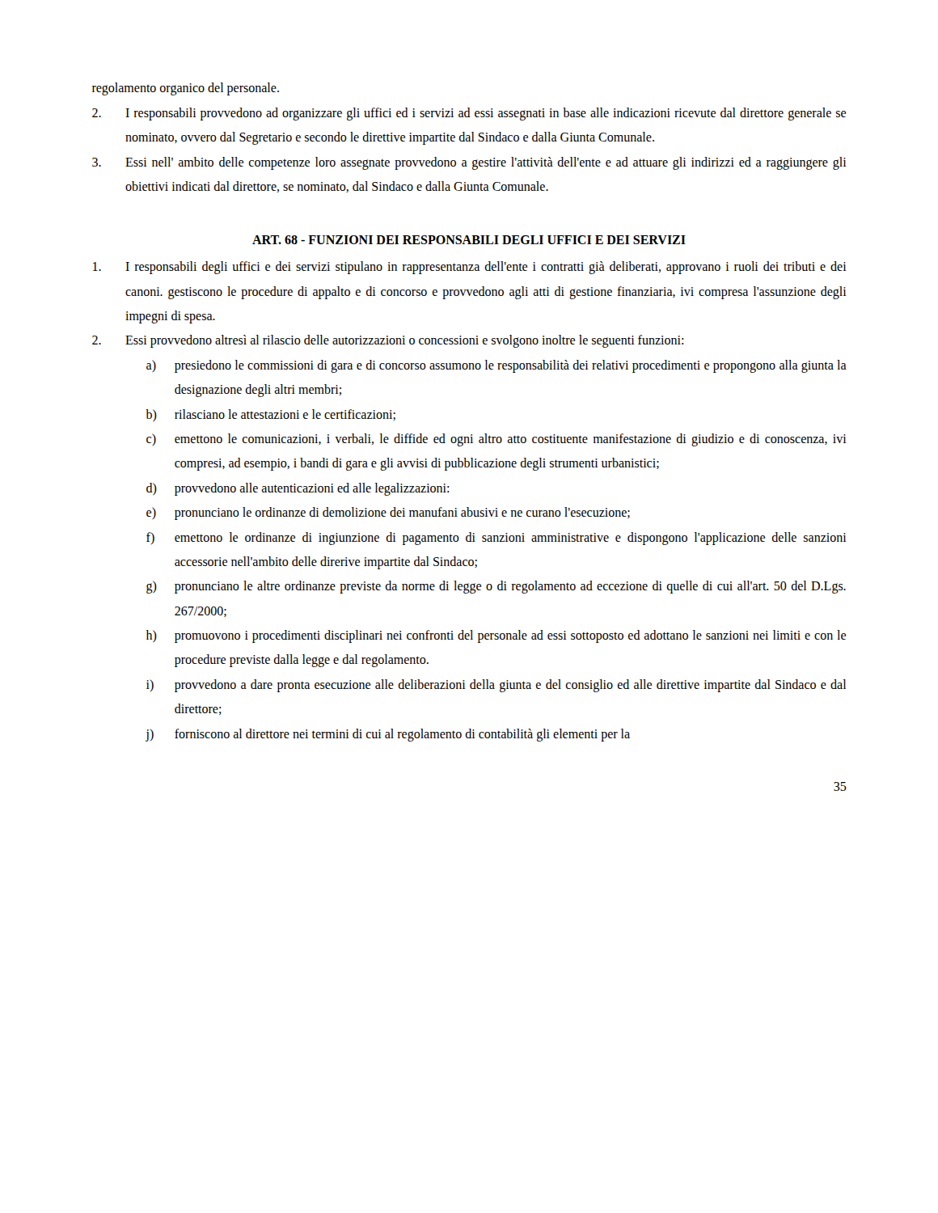regolamento organico del personale.
2. I responsabili provvedono ad organizzare gli uffici ed i servizi ad essi assegnati in base alle indicazioni ricevute dal direttore generale se nominato, ovvero dal Segretario e secondo le direttive impartite dal Sindaco e dalla Giunta Comunale.
3. Essi nell' ambito delle competenze loro assegnate provvedono a gestire l'attività dell'ente e ad attuare gli indirizzi ed a raggiungere gli obiettivi indicati dal direttore, se nominato, dal Sindaco e dalla Giunta Comunale.
ART. 68 - FUNZIONI DEI RESPONSABILI DEGLI UFFICI E DEI SERVIZI
1. I responsabili degli uffici e dei servizi stipulano in rappresentanza dell'ente i contratti già deliberati, approvano i ruoli dei tributi e dei canoni. gestiscono le procedure di appalto e di concorso e provvedono agli atti di gestione finanziaria, ivi compresa l'assunzione degli impegni di spesa.
2. Essi provvedono altresì al rilascio delle autorizzazioni o concessioni e svolgono inoltre le seguenti funzioni:
a) presiedono le commissioni di gara e di concorso assumono le responsabilità dei relativi procedimenti e propongono alla giunta la designazione degli altri membri;
b) rilasciano le attestazioni e le certificazioni;
c) emettono le comunicazioni, i verbali, le diffide ed ogni altro atto costituente manifestazione di giudizio e di conoscenza, ivi compresi, ad esempio, i bandi di gara e gli avvisi di pubblicazione degli strumenti urbanistici;
d) provvedono alle autenticazioni ed alle legalizzazioni:
e) pronunciano le ordinanze di demolizione dei manufani abusivi e ne curano l'esecuzione;
f) emettono le ordinanze di ingiunzione di pagamento di sanzioni amministrative e dispongono l'applicazione delle sanzioni accessorie nell'ambito delle direrive impartite dal Sindaco;
g) pronunciano le altre ordinanze previste da norme di legge o di regolamento ad eccezione di quelle di cui all'art. 50 del D.Lgs. 267/2000;
h) promuovono i procedimenti disciplinari nei confronti del personale ad essi sottoposto ed adottano le sanzioni nei limiti e con le procedure previste dalla legge e dal regolamento.
i) provvedono a dare pronta esecuzione alle deliberazioni della giunta e del consiglio ed alle direttive impartite dal Sindaco e dal direttore;
j) forniscono al direttore nei termini di cui al regolamento di contabilità gli elementi per la
35